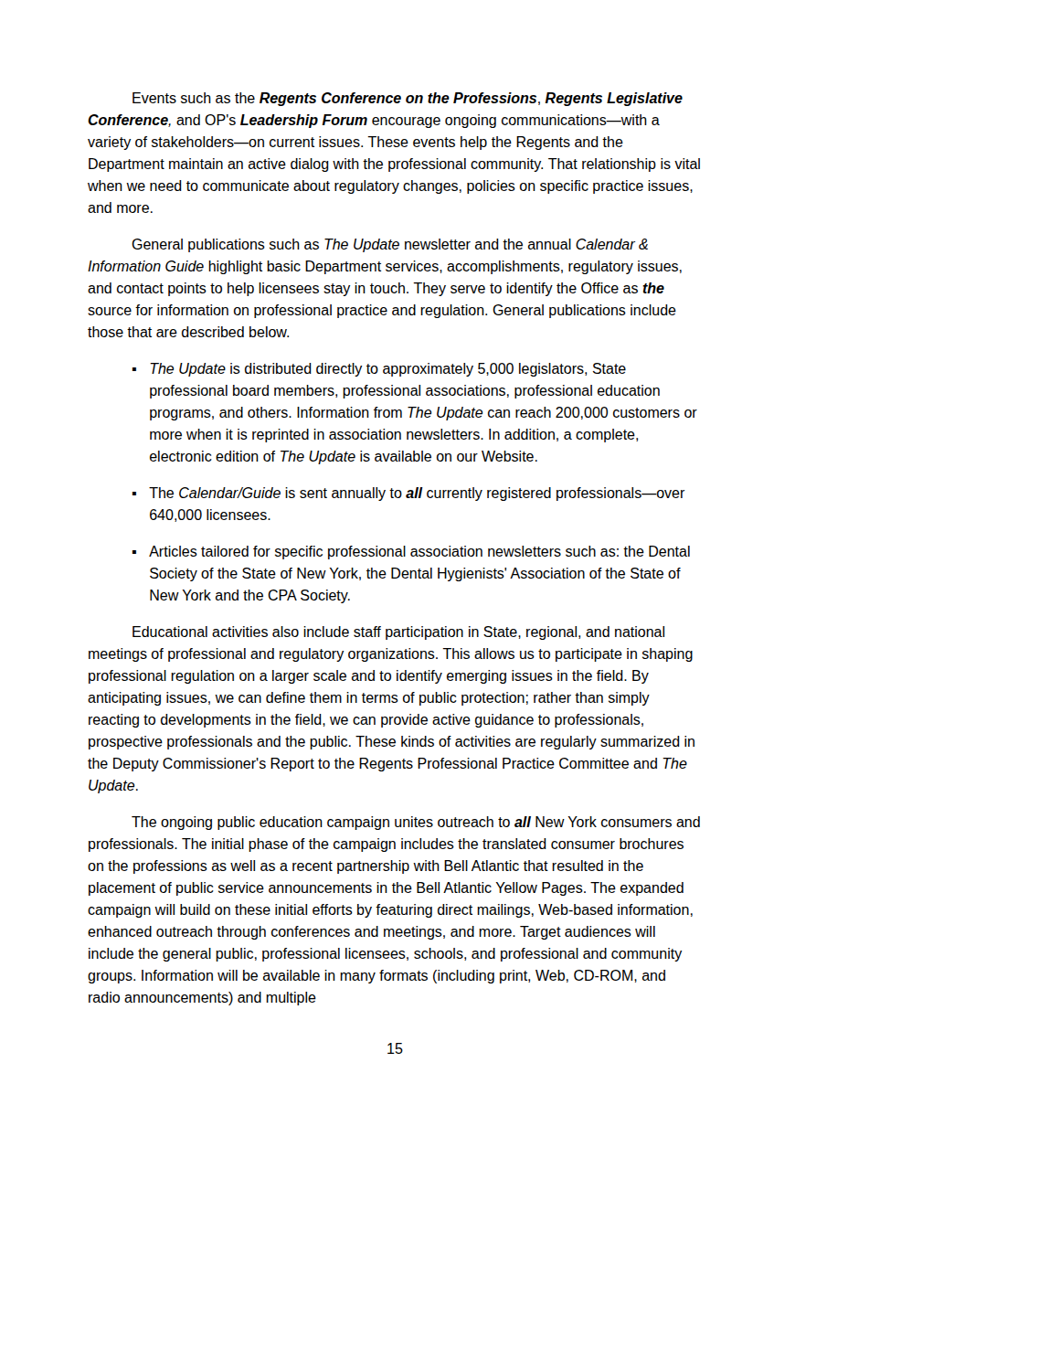Events such as the Regents Conference on the Professions, Regents Legislative Conference, and OP's Leadership Forum encourage ongoing communications—with a variety of stakeholders—on current issues. These events help the Regents and the Department maintain an active dialog with the professional community. That relationship is vital when we need to communicate about regulatory changes, policies on specific practice issues, and more.
General publications such as The Update newsletter and the annual Calendar & Information Guide highlight basic Department services, accomplishments, regulatory issues, and contact points to help licensees stay in touch. They serve to identify the Office as the source for information on professional practice and regulation. General publications include those that are described below.
The Update is distributed directly to approximately 5,000 legislators, State professional board members, professional associations, professional education programs, and others. Information from The Update can reach 200,000 customers or more when it is reprinted in association newsletters. In addition, a complete, electronic edition of The Update is available on our Website.
The Calendar/Guide is sent annually to all currently registered professionals—over 640,000 licensees.
Articles tailored for specific professional association newsletters such as: the Dental Society of the State of New York, the Dental Hygienists' Association of the State of New York and the CPA Society.
Educational activities also include staff participation in State, regional, and national meetings of professional and regulatory organizations. This allows us to participate in shaping professional regulation on a larger scale and to identify emerging issues in the field. By anticipating issues, we can define them in terms of public protection; rather than simply reacting to developments in the field, we can provide active guidance to professionals, prospective professionals and the public. These kinds of activities are regularly summarized in the Deputy Commissioner's Report to the Regents Professional Practice Committee and The Update.
The ongoing public education campaign unites outreach to all New York consumers and professionals. The initial phase of the campaign includes the translated consumer brochures on the professions as well as a recent partnership with Bell Atlantic that resulted in the placement of public service announcements in the Bell Atlantic Yellow Pages. The expanded campaign will build on these initial efforts by featuring direct mailings, Web-based information, enhanced outreach through conferences and meetings, and more. Target audiences will include the general public, professional licensees, schools, and professional and community groups. Information will be available in many formats (including print, Web, CD-ROM, and radio announcements) and multiple
15